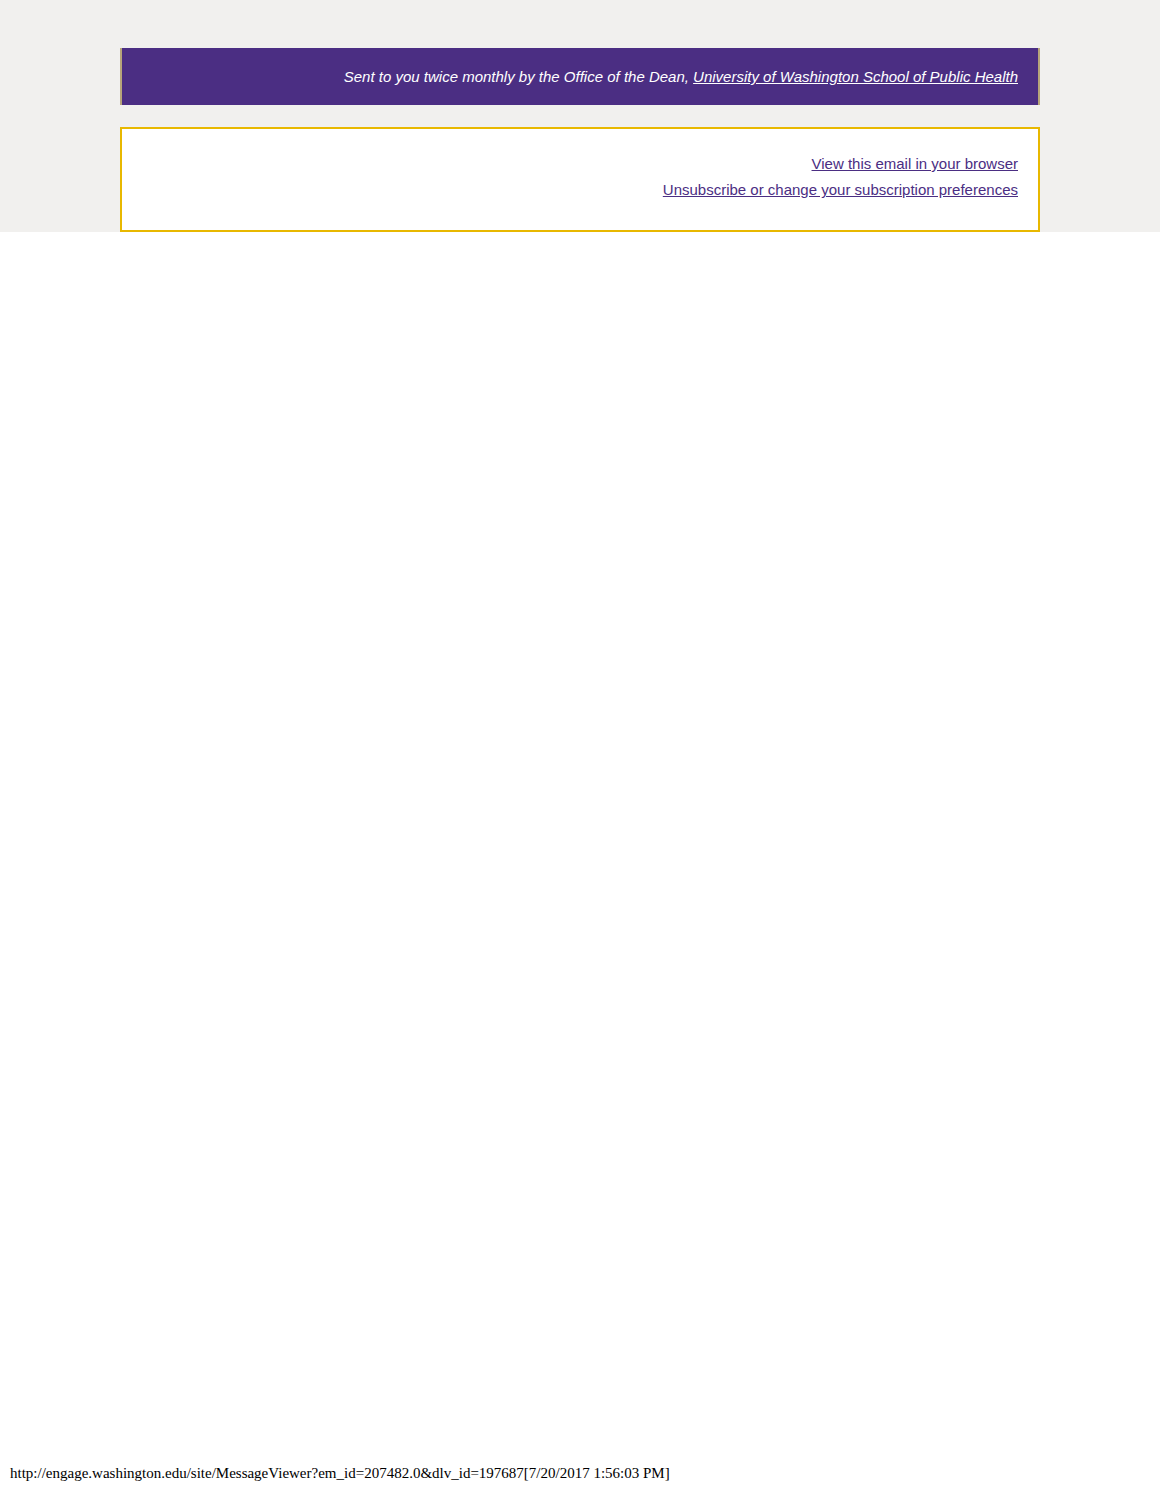Sent to you twice monthly by the Office of the Dean, University of Washington School of Public Health
View this email in your browser Unsubscribe or change your subscription preferences
http://engage.washington.edu/site/MessageViewer?em_id=207482.0&dlv_id=197687[7/20/2017 1:56:03 PM]